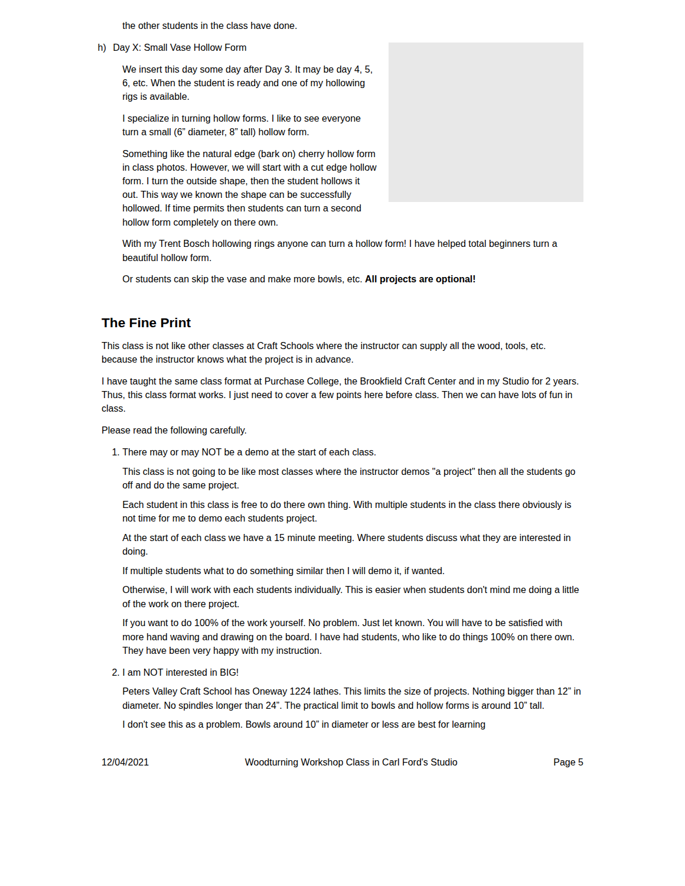the other students in the class have done.
h) Day X: Small Vase Hollow Form
We insert this day some day after Day 3. It may be day 4, 5, 6, etc. When the student is ready and one of my hollowing rigs is available.
I specialize in turning hollow forms. I like to see everyone turn a small (6” diameter, 8” tall) hollow form.
Something like the natural edge (bark on) cherry hollow form in class photos. However, we will start with a cut edge hollow form. I turn the outside shape, then the student hollows it out. This way we known the shape can be successfully hollowed. If time permits then students can turn a second hollow form completely on there own.
With my Trent Bosch hollowing rings anyone can turn a hollow form! I have helped total beginners turn a beautiful hollow form.
Or students can skip the vase and make more bowls, etc. All projects are optional!
The Fine Print
This class is not like other classes at Craft Schools where the instructor can supply all the wood, tools, etc. because the instructor knows what the project is in advance.
I have taught the same class format at Purchase College, the Brookfield Craft Center and in my Studio for 2 years. Thus, this class format works. I just need to cover a few points here before class. Then we can have lots of fun in class.
Please read the following carefully.
There may or may NOT be a demo at the start of each class.
This class is not going to be like most classes where the instructor demos "a project" then all the students go off and do the same project.
Each student in this class is free to do there own thing. With multiple students in the class there obviously is not time for me to demo each students project.
At the start of each class we have a 15 minute meeting. Where students discuss what they are interested in doing.
If multiple students what to do something similar then I will demo it, if wanted.
Otherwise, I will work with each students individually. This is easier when students don't mind me doing a little of the work on there project.
If you want to do 100% of the work yourself. No problem. Just let known. You will have to be satisfied with more hand waving and drawing on the board. I have had students, who like to do things 100% on there own. They have been very happy with my instruction.
I am NOT interested in BIG!
Peters Valley Craft School has Oneway 1224 lathes. This limits the size of projects. Nothing bigger than 12” in diameter. No spindles longer than 24”. The practical limit to bowls and hollow forms is around 10” tall.
I don't see this as a problem. Bowls around 10” in diameter or less are best for learning
12/04/2021 Woodturning Workshop Class in Carl Ford's Studio Page 5